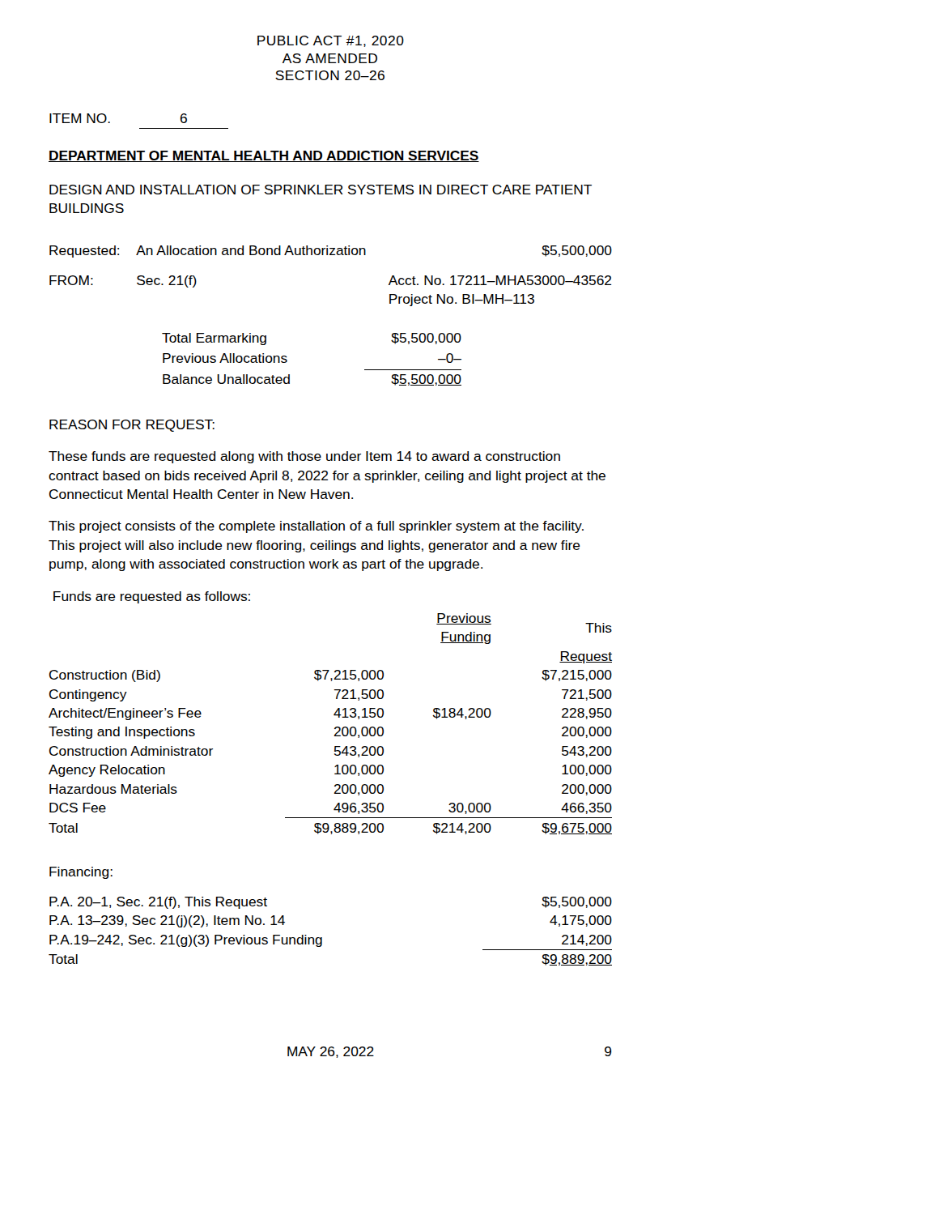PUBLIC ACT #1, 2020
AS AMENDED
SECTION 20–26
ITEM NO. 6
DEPARTMENT OF MENTAL HEALTH AND ADDICTION SERVICES
DESIGN AND INSTALLATION OF SPRINKLER SYSTEMS IN DIRECT CARE PATIENT BUILDINGS
| Requested: | An Allocation and Bond Authorization | $5,500,000 |
| FROM: | Sec. 21(f) | Acct. No. 17211–MHA53000–43562 Project No. BI–MH–113 |
| Total Earmarking | $5,500,000 |
| Previous Allocations | –0– |
| Balance Unallocated | $ 5,500,000 |
REASON FOR REQUEST:
These funds are requested along with those under Item 14 to award a construction contract based on bids received April 8, 2022 for a sprinkler, ceiling and light project at the Connecticut Mental Health Center in New Haven.
This project consists of the complete installation of a full sprinkler system at the facility. This project will also include new flooring, ceilings and lights, generator and a new fire pump, along with associated construction work as part of the upgrade.
Funds are requested as follows:
| | | Previous Funding | This |
| | | | Request |
| Construction (Bid) | $7,215,000 | | $7,215,000 |
| Contingency | 721,500 | | 721,500 |
| Architect/Engineer’s Fee | 413,150 | $184,200 | 228,950 |
| Testing and Inspections | 200,000 | | 200,000 |
| Construction Administrator | 543,200 | | 543,200 |
| Agency Relocation | 100,000 | | 100,000 |
| Hazardous Materials | 200,000 | | 200,000 |
| DCS Fee | 496,350 | 30,000 | 466,350 |
| Total | $9,889,200 | $214,200 | $ 9,675,000 |
Financing:
| P.A. 20–1, Sec. 21(f), This Request | $5,500,000 |
| P.A. 13–239, Sec 21(j)(2), Item No. 14 | 4,175,000 |
| P.A.19–242, Sec. 21(g)(3) Previous Funding | 214,200 |
| Total | $ 9,889,200 |
MAY 26, 2022
9